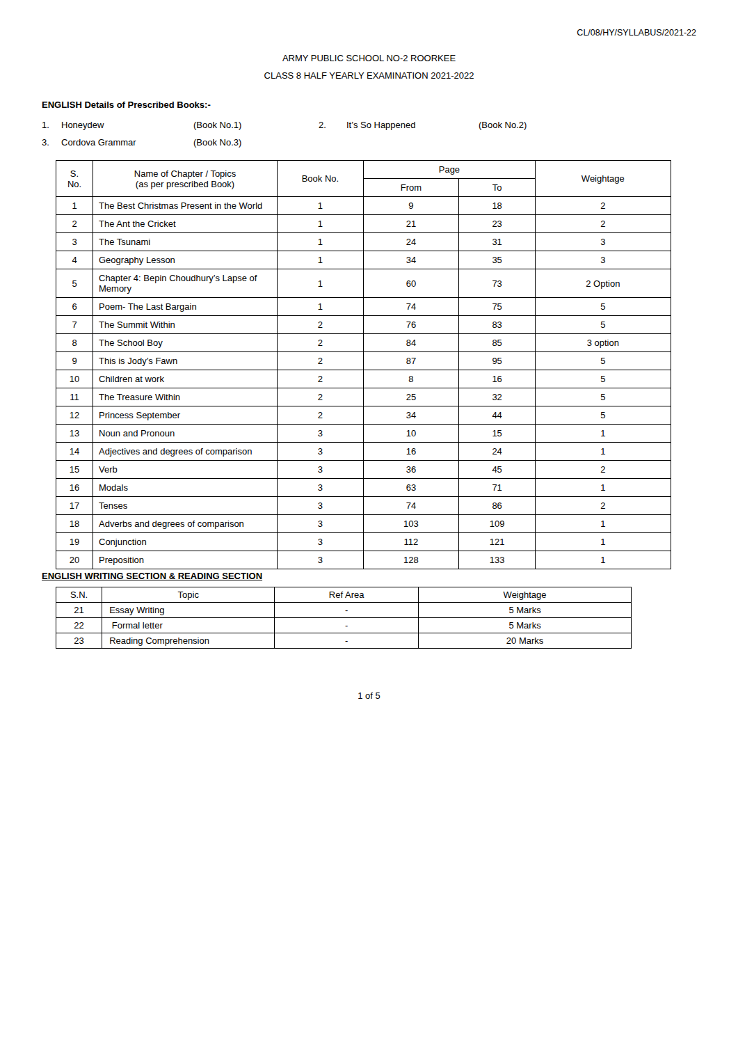CL/08/HY/SYLLABUS/2021-22
ARMY PUBLIC SCHOOL NO-2 ROORKEE
CLASS 8 HALF YEARLY EXAMINATION 2021-2022
ENGLISH Details of Prescribed Books:-
1. Honeydew (Book No.1)
2. It’s So Happened (Book No.2)
3. Cordova Grammar (Book No.3)
| S. No. | Name of Chapter / Topics (as per prescribed Book) | Book No. | Page | Weightage |
| --- | --- | --- | --- | --- |
| From | To |
| 1 | The Best Christmas Present in the World | 1 | 9 | 18 | 2 |
| 2 | The Ant the Cricket | 1 | 21 | 23 | 2 |
| 3 | The Tsunami | 1 | 24 | 31 | 3 |
| 4 | Geography Lesson | 1 | 34 | 35 | 3 |
| 5 | Chapter 4: Bepin Choudhury’s Lapse of Memory | 1 | 60 | 73 | 2 Option |
| 6 | Poem- The Last Bargain | 1 | 74 | 75 | 5 |
| 7 | The Summit Within | 2 | 76 | 83 | 5 |
| 8 | The School Boy | 2 | 84 | 85 | 3 option |
| 9 | This is Jody’s Fawn | 2 | 87 | 95 | 5 |
| 10 | Children at work | 2 | 8 | 16 | 5 |
| 11 | The Treasure Within | 2 | 25 | 32 | 5 |
| 12 | Princess September | 2 | 34 | 44 | 5 |
| 13 | Noun and Pronoun | 3 | 10 | 15 | 1 |
| 14 | Adjectives and degrees of comparison | 3 | 16 | 24 | 1 |
| 15 | Verb | 3 | 36 | 45 | 2 |
| 16 | Modals | 3 | 63 | 71 | 1 |
| 17 | Tenses | 3 | 74 | 86 | 2 |
| 18 | Adverbs and degrees of comparison | 3 | 103 | 109 | 1 |
| 19 | Conjunction | 3 | 112 | 121 | 1 |
| 20 | Preposition | 3 | 128 | 133 | 1 |
ENGLISH WRITING SECTION & READING SECTION
| S.N. | Topic | Ref Area | Weightage |
| --- | --- | --- | --- |
| 21 | Essay Writing | - | 5 Marks |
| 22 | Formal letter | - | 5 Marks |
| 23 | Reading Comprehension | - | 20 Marks |
1 of 5